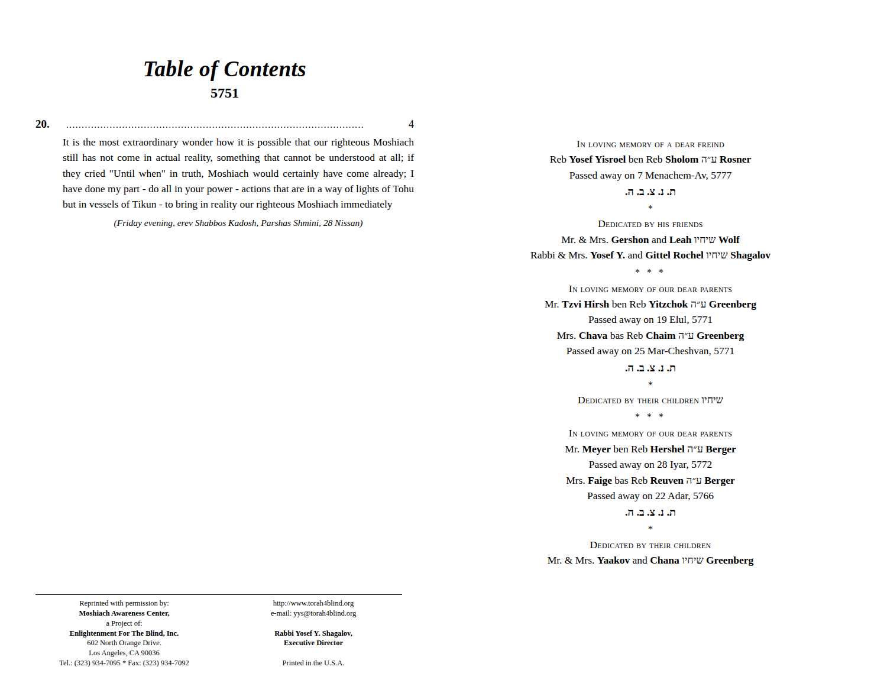Table of Contents
5751
20. ................................................................................................ 4
It is the most extraordinary wonder how it is possible that our righteous Moshiach still has not come in actual reality, something that cannot be understood at all; if they cried "Until when" in truth, Moshiach would certainly have come already; I have done my part - do all in your power - actions that are in a way of lights of Tohu but in vessels of Tikun - to bring in reality our righteous Moshiach immediately
(Friday evening, erev Shabbos Kadosh, Parshas Shmini, 28 Nissan)
In loving memory of a dear freind
Reb Yosef Yisroel ben Reb Sholom ע״ה Rosner
Passed away on 7 Menachem-Av, 5777
ת. נ. צ. ב. ה.
*
Dedicated by his friends
Mr. & Mrs. Gershon and Leah שיחיו Wolf
Rabbi & Mrs. Yosef Y. and Gittel Rochel שיחיו Shagalov
* * *
In loving memory of our dear parents
Mr. Tzvi Hirsh ben Reb Yitzchok ע״ה Greenberg
Passed away on 19 Elul, 5771
Mrs. Chava bas Reb Chaim ע״ה Greenberg
Passed away on 25 Mar-Cheshvan, 5771
ת. נ. צ. ב. ה.
*
Dedicated by their children שיחיו
* * *
In loving memory of our dear parents
Mr. Meyer ben Reb Hershel ע״ה Berger
Passed away on 28 Iyar, 5772
Mrs. Faige bas Reb Reuven ע״ה Berger
Passed away on 22 Adar, 5766
ת. נ. צ. ב. ה.
*
Dedicated by their children
Mr. & Mrs. Yaakov and Chana שיחיו Greenberg
Reprinted with permission by:
Moshiach Awareness Center,
a Project of:
Enlightenment For The Blind, Inc.
602 North Orange Drive.
Los Angeles, CA 90036
Tel.: (323) 934-7095 * Fax: (323) 934-7092
http://www.torah4blind.org
e-mail: yys@torah4blind.org
Rabbi Yosef Y. Shagalov,
Executive Director
Printed in the U.S.A.